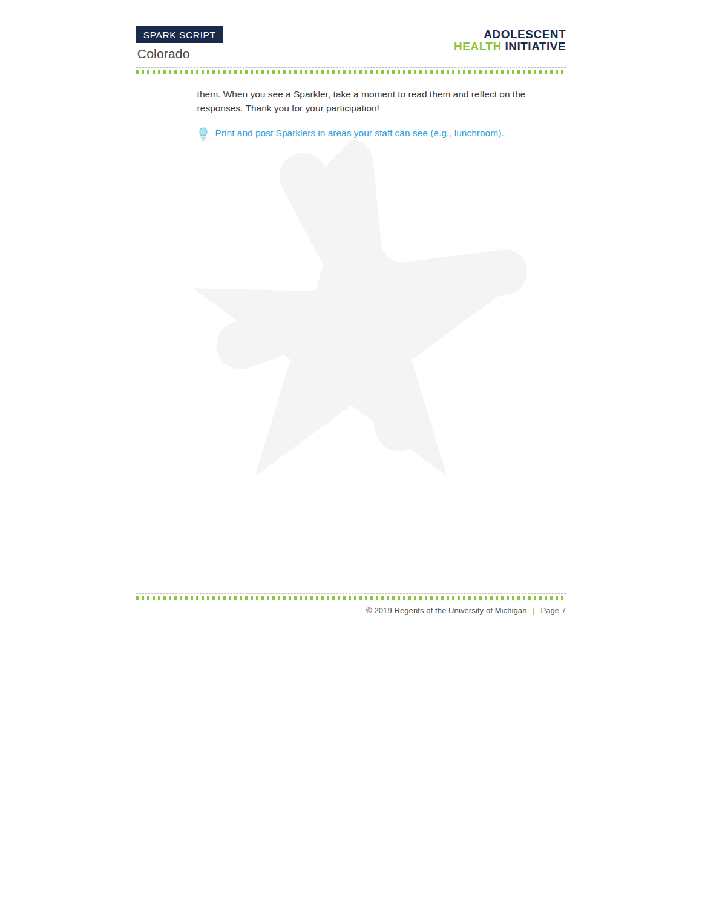SPARK SCRIPT
Colorado
ADOLESCENT
HEALTH INITIATIVE
them. When you see a Sparkler, take a moment to read them and reflect on the responses. Thank you for your participation!
Print and post Sparklers in areas your staff can see (e.g., lunchroom).
© 2019 Regents of the University of Michigan | Page 7